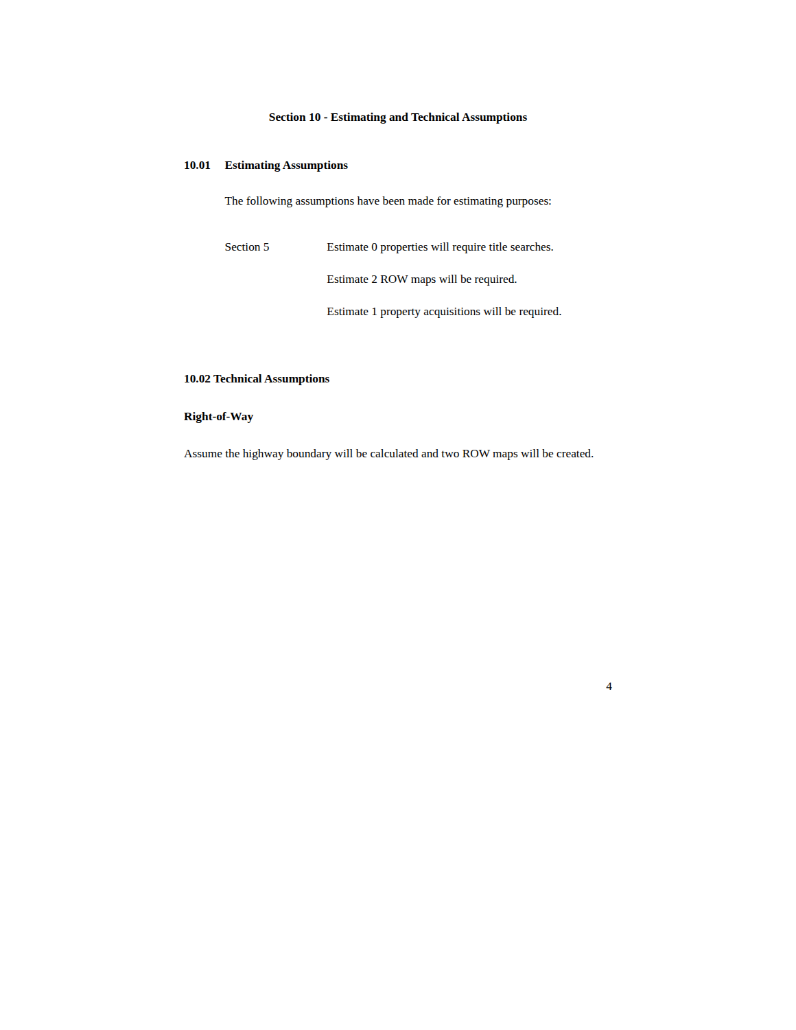Section 10 - Estimating and Technical Assumptions
10.01 Estimating Assumptions
The following assumptions have been made for estimating purposes:
| Section 5 | Estimate 0 properties will require title searches. |
| | Estimate 2 ROW maps will be required. |
| | Estimate 1 property acquisitions will be required. |
10.02 Technical Assumptions
Right-of-Way
Assume the highway boundary will be calculated and two ROW maps will be created.
4